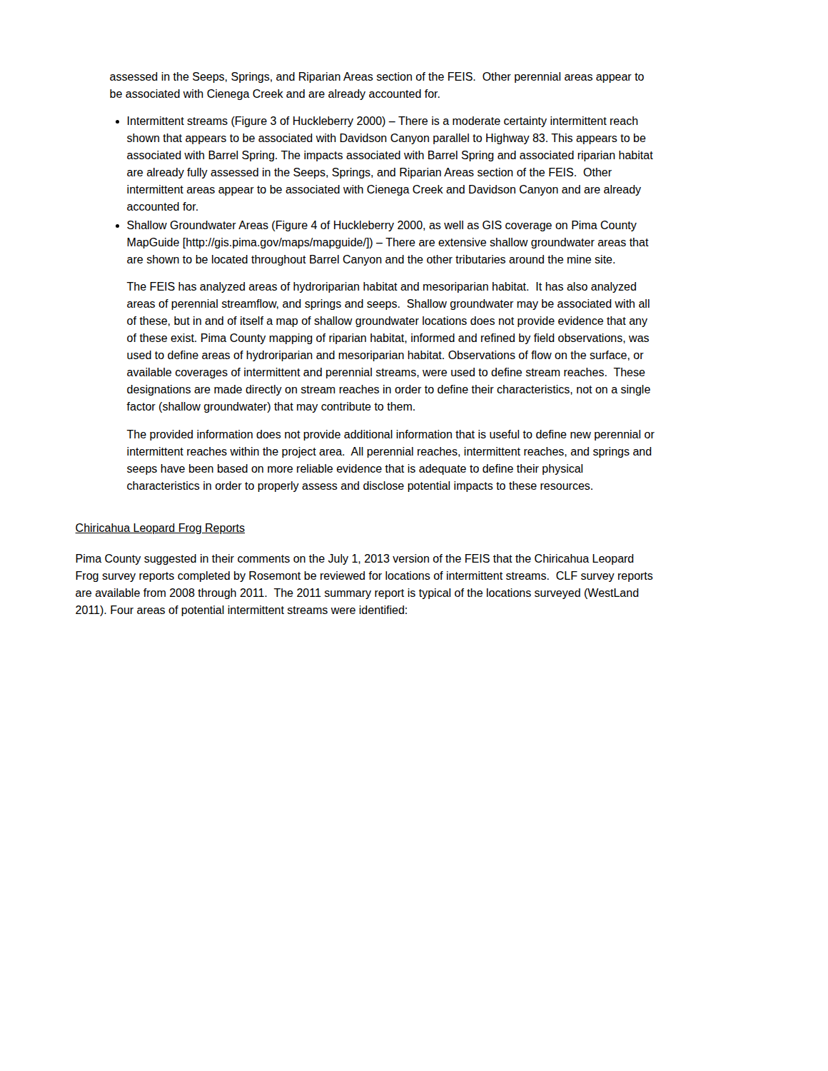assessed in the Seeps, Springs, and Riparian Areas section of the FEIS. Other perennial areas appear to be associated with Cienega Creek and are already accounted for.
Intermittent streams (Figure 3 of Huckleberry 2000) – There is a moderate certainty intermittent reach shown that appears to be associated with Davidson Canyon parallel to Highway 83. This appears to be associated with Barrel Spring. The impacts associated with Barrel Spring and associated riparian habitat are already fully assessed in the Seeps, Springs, and Riparian Areas section of the FEIS. Other intermittent areas appear to be associated with Cienega Creek and Davidson Canyon and are already accounted for.
Shallow Groundwater Areas (Figure 4 of Huckleberry 2000, as well as GIS coverage on Pima County MapGuide [http://gis.pima.gov/maps/mapguide/]) – There are extensive shallow groundwater areas that are shown to be located throughout Barrel Canyon and the other tributaries around the mine site.
The FEIS has analyzed areas of hydroriparian habitat and mesoriparian habitat. It has also analyzed areas of perennial streamflow, and springs and seeps. Shallow groundwater may be associated with all of these, but in and of itself a map of shallow groundwater locations does not provide evidence that any of these exist. Pima County mapping of riparian habitat, informed and refined by field observations, was used to define areas of hydroriparian and mesoriparian habitat. Observations of flow on the surface, or available coverages of intermittent and perennial streams, were used to define stream reaches. These designations are made directly on stream reaches in order to define their characteristics, not on a single factor (shallow groundwater) that may contribute to them.
The provided information does not provide additional information that is useful to define new perennial or intermittent reaches within the project area. All perennial reaches, intermittent reaches, and springs and seeps have been based on more reliable evidence that is adequate to define their physical characteristics in order to properly assess and disclose potential impacts to these resources.
Chiricahua Leopard Frog Reports
Pima County suggested in their comments on the July 1, 2013 version of the FEIS that the Chiricahua Leopard Frog survey reports completed by Rosemont be reviewed for locations of intermittent streams. CLF survey reports are available from 2008 through 2011. The 2011 summary report is typical of the locations surveyed (WestLand 2011). Four areas of potential intermittent streams were identified: